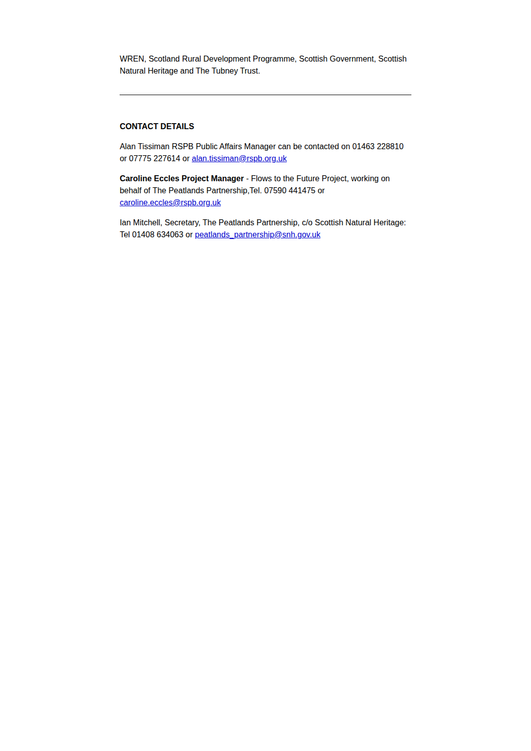WREN, Scotland Rural Development Programme, Scottish Government, Scottish Natural Heritage and The Tubney Trust.
CONTACT DETAILS
Alan Tissiman RSPB Public Affairs Manager can be contacted on 01463 228810 or 07775 227614 or alan.tissiman@rspb.org.uk
Caroline Eccles Project Manager - Flows to the Future Project, working on behalf of The Peatlands Partnership,Tel. 07590 441475 or caroline.eccles@rspb.org.uk
Ian Mitchell, Secretary, The Peatlands Partnership, c/o Scottish Natural Heritage: Tel 01408 634063 or peatlands_partnership@snh.gov.uk